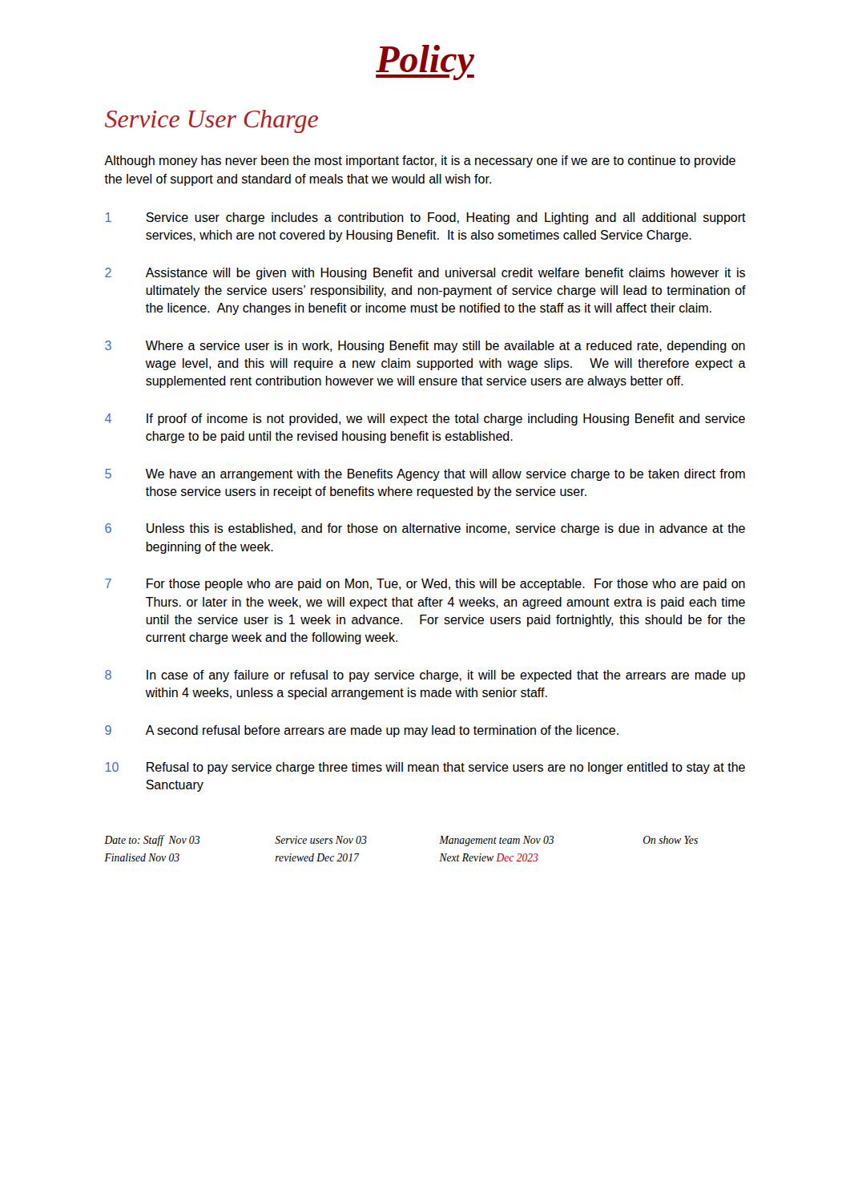Policy
Service User Charge
Although money has never been the most important factor, it is a necessary one if we are to continue to provide the level of support and standard of meals that we would all wish for.
Service user charge includes a contribution to Food, Heating and Lighting and all additional support services, which are not covered by Housing Benefit. It is also sometimes called Service Charge.
Assistance will be given with Housing Benefit and universal credit welfare benefit claims however it is ultimately the service users’ responsibility, and non-payment of service charge will lead to termination of the licence. Any changes in benefit or income must be notified to the staff as it will affect their claim.
Where a service user is in work, Housing Benefit may still be available at a reduced rate, depending on wage level, and this will require a new claim supported with wage slips. We will therefore expect a supplemented rent contribution however we will ensure that service users are always better off.
If proof of income is not provided, we will expect the total charge including Housing Benefit and service charge to be paid until the revised housing benefit is established.
We have an arrangement with the Benefits Agency that will allow service charge to be taken direct from those service users in receipt of benefits where requested by the service user.
Unless this is established, and for those on alternative income, service charge is due in advance at the beginning of the week.
For those people who are paid on Mon, Tue, or Wed, this will be acceptable. For those who are paid on Thurs. or later in the week, we will expect that after 4 weeks, an agreed amount extra is paid each time until the service user is 1 week in advance. For service users paid fortnightly, this should be for the current charge week and the following week.
In case of any failure or refusal to pay service charge, it will be expected that the arrears are made up within 4 weeks, unless a special arrangement is made with senior staff.
A second refusal before arrears are made up may lead to termination of the licence.
Refusal to pay service charge three times will mean that service users are no longer entitled to stay at the Sanctuary
| Date to: Staff Nov 03 | Service users Nov 03 | Management team Nov 03 | On show Yes |
| Finalised Nov 03 | reviewed Dec 2017 | Next Review Dec 2023 | |